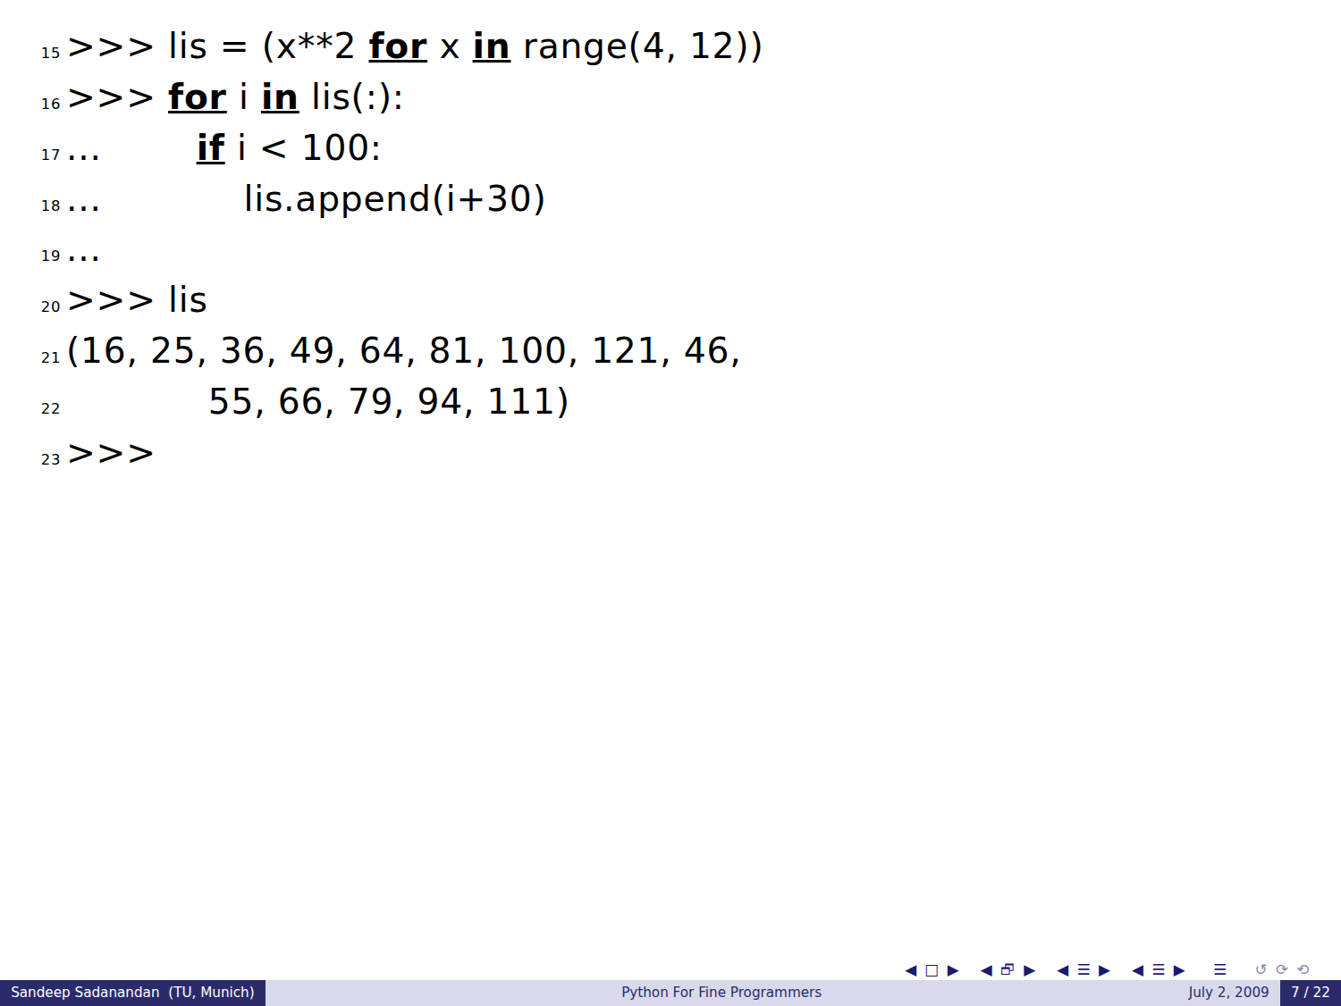15>>> lis = (x**2 for x in range(4, 12))
16>>> for i in lis(:):
17...        if i < 100:
18...            lis.append(i+30)
19...
20>>> lis
21(16, 25, 36, 49, 64, 81, 100, 121, 46,
22            55, 66, 79, 94, 111)
23>>>
◀ □ ▶ ◀ 🗗 ▶ ◀ ☰ ▶ ◀ ☰ ▶ ☰ ↺ ⟳ ⟲
Sandeep Sadanandan (TU, Munich)
Python For Fine Programmers
July 2, 2009
7 / 22